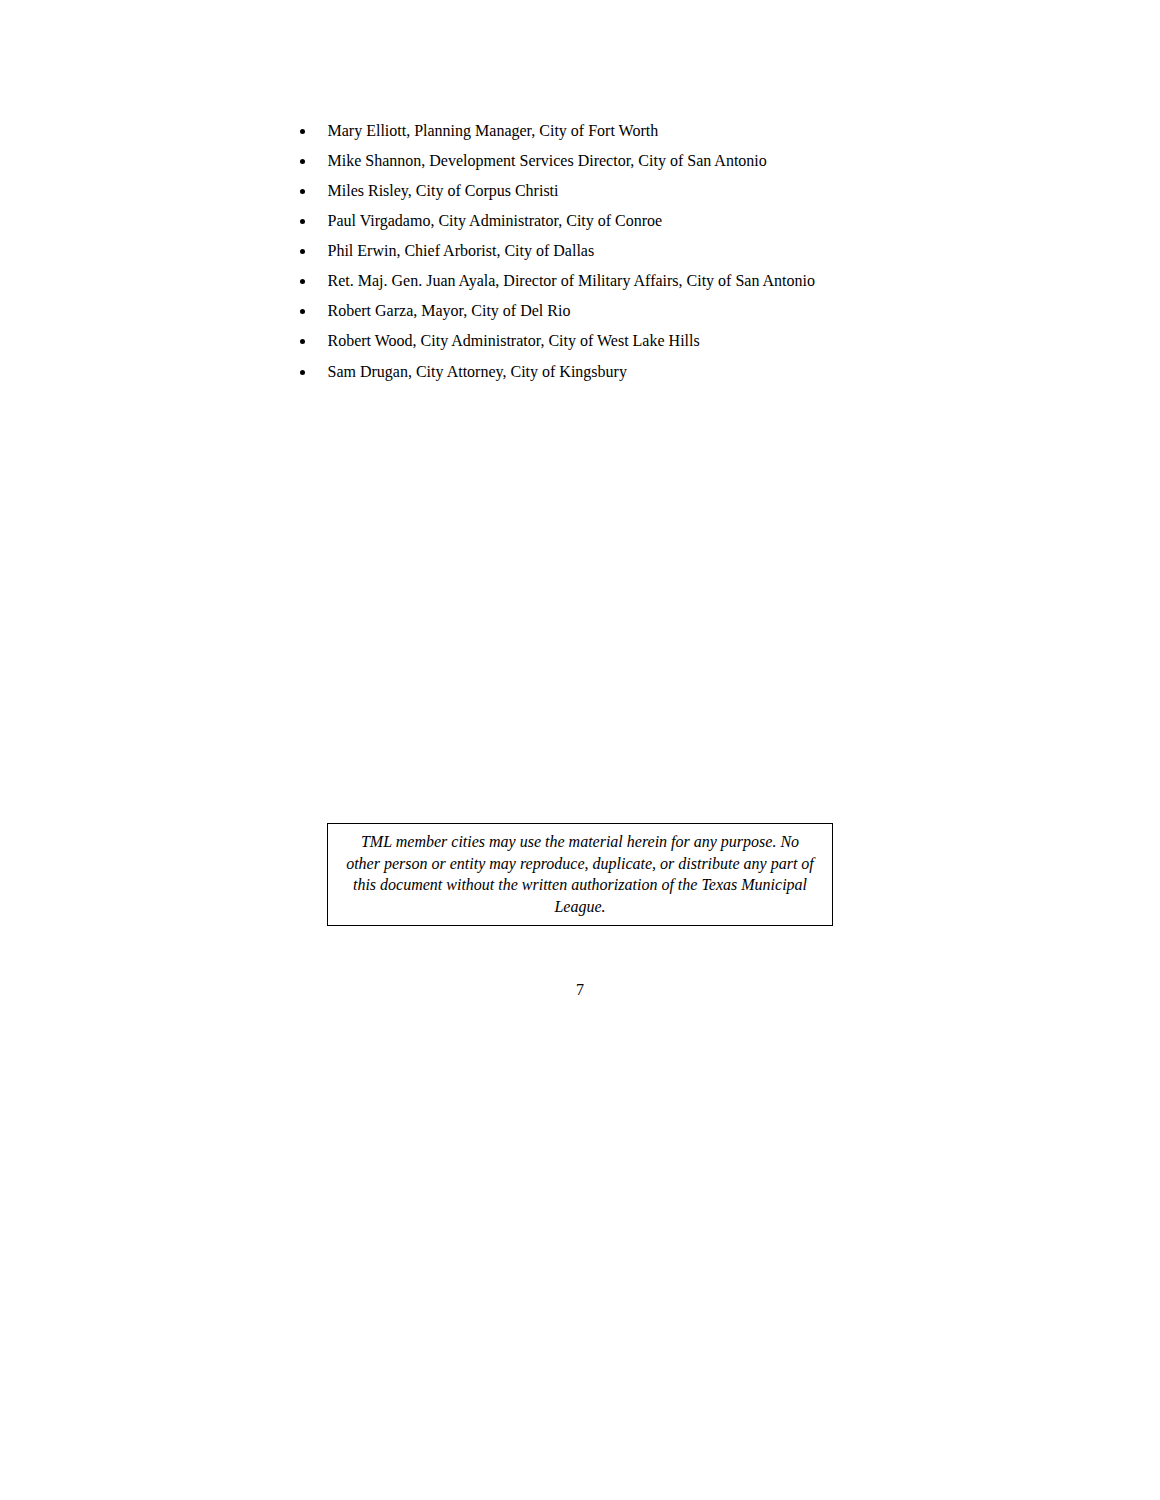Mary Elliott, Planning Manager, City of Fort Worth
Mike Shannon, Development Services Director, City of San Antonio
Miles Risley, City of Corpus Christi
Paul Virgadamo, City Administrator, City of Conroe
Phil Erwin, Chief Arborist, City of Dallas
Ret. Maj. Gen. Juan Ayala, Director of Military Affairs, City of San Antonio
Robert Garza, Mayor, City of Del Rio
Robert Wood, City Administrator, City of West Lake Hills
Sam Drugan, City Attorney, City of Kingsbury
TML member cities may use the material herein for any purpose. No other person or entity may reproduce, duplicate, or distribute any part of this document without the written authorization of the Texas Municipal League.
7